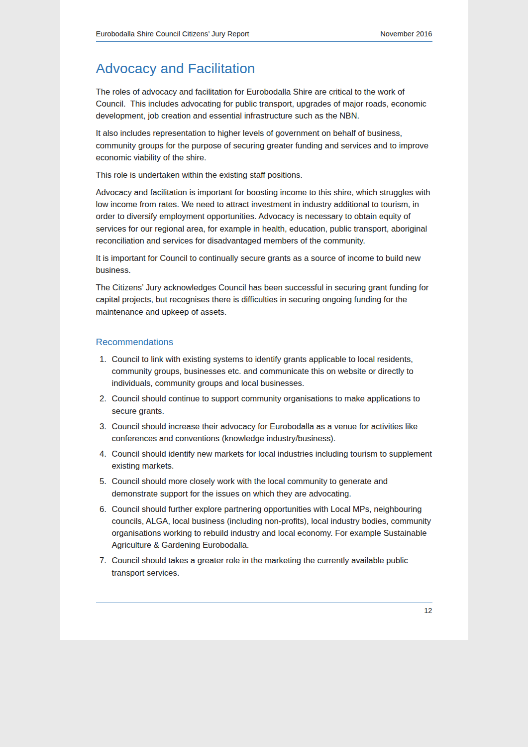Eurobodalla Shire Council Citizens’ Jury Report November 2016
Advocacy and Facilitation
The roles of advocacy and facilitation for Eurobodalla Shire are critical to the work of Council. This includes advocating for public transport, upgrades of major roads, economic development, job creation and essential infrastructure such as the NBN.
It also includes representation to higher levels of government on behalf of business, community groups for the purpose of securing greater funding and services and to improve economic viability of the shire.
This role is undertaken within the existing staff positions.
Advocacy and facilitation is important for boosting income to this shire, which struggles with low income from rates. We need to attract investment in industry additional to tourism, in order to diversify employment opportunities. Advocacy is necessary to obtain equity of services for our regional area, for example in health, education, public transport, aboriginal reconciliation and services for disadvantaged members of the community.
It is important for Council to continually secure grants as a source of income to build new business.
The Citizens’ Jury acknowledges Council has been successful in securing grant funding for capital projects, but recognises there is difficulties in securing ongoing funding for the maintenance and upkeep of assets.
Recommendations
Council to link with existing systems to identify grants applicable to local residents, community groups, businesses etc. and communicate this on website or directly to individuals, community groups and local businesses.
Council should continue to support community organisations to make applications to secure grants.
Council should increase their advocacy for Eurobodalla as a venue for activities like conferences and conventions (knowledge industry/business).
Council should identify new markets for local industries including tourism to supplement existing markets.
Council should more closely work with the local community to generate and demonstrate support for the issues on which they are advocating.
Council should further explore partnering opportunities with Local MPs, neighbouring councils, ALGA, local business (including non-profits), local industry bodies, community organisations working to rebuild industry and local economy. For example Sustainable Agriculture & Gardening Eurobodalla.
Council should takes a greater role in the marketing the currently available public transport services.
12